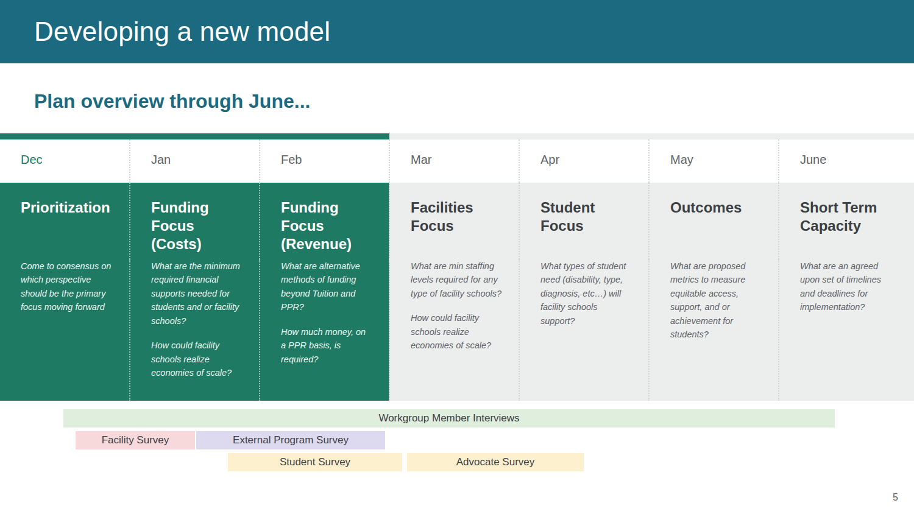Developing a new model
Plan overview through June...
| Dec | Jan | Feb | Mar | Apr | May | June |
| Prioritization | Funding Focus (Costs) | Funding Focus (Revenue) | Facilities Focus | Student Focus | Outcomes | Short Term Capacity |
| Come to consensus on which perspective should be the primary focus moving forward | What are the minimum required financial supports needed for students and or facility schools? How could facility schools realize economies of scale? | What are alternative methods of funding beyond Tuition and PPR? How much money, on a PPR basis, is required? | What are min staffing levels required for any type of facility schools? How could facility schools realize economies of scale? | What types of student need (disability, type, diagnosis, etc…) will facility schools support? | What are proposed metrics to measure equitable access, support, and or achievement for students? | What are an agreed upon set of timelines and deadlines for implementation? |
Workgroup Member Interviews
Facility Survey
External Program Survey
Student Survey
Advocate Survey
5